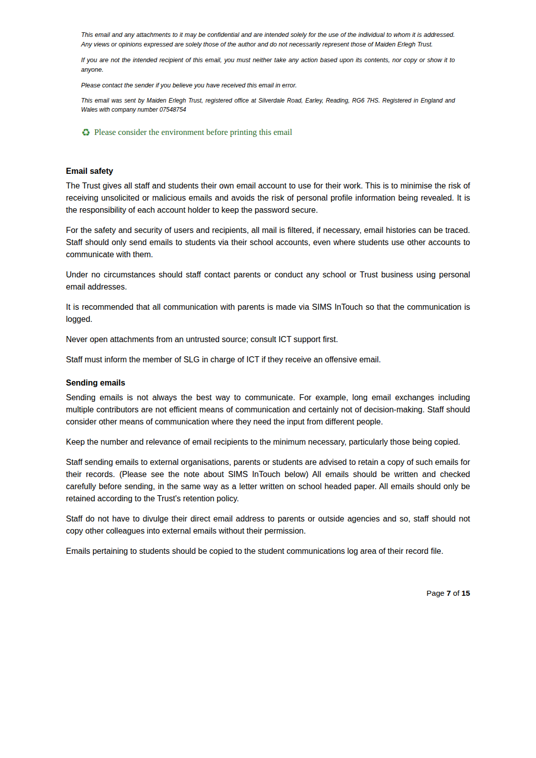This email and any attachments to it may be confidential and are intended solely for the use of the individual to whom it is addressed. Any views or opinions expressed are solely those of the author and do not necessarily represent those of Maiden Erlegh Trust.
If you are not the intended recipient of this email, you must neither take any action based upon its contents, nor copy or show it to anyone.
Please contact the sender if you believe you have received this email in error.
This email was sent by Maiden Erlegh Trust, registered office at Silverdale Road, Earley, Reading, RG6 7HS. Registered in England and Wales with company number 07548754
♻ Please consider the environment before printing this email
Email safety
The Trust gives all staff and students their own email account to use for their work. This is to minimise the risk of receiving unsolicited or malicious emails and avoids the risk of personal profile information being revealed. It is the responsibility of each account holder to keep the password secure.
For the safety and security of users and recipients, all mail is filtered, if necessary, email histories can be traced. Staff should only send emails to students via their school accounts, even where students use other accounts to communicate with them.
Under no circumstances should staff contact parents or conduct any school or Trust business using personal email addresses.
It is recommended that all communication with parents is made via SIMS InTouch so that the communication is logged.
Never open attachments from an untrusted source; consult ICT support first.
Staff must inform the member of SLG in charge of ICT if they receive an offensive email.
Sending emails
Sending emails is not always the best way to communicate. For example, long email exchanges including multiple contributors are not efficient means of communication and certainly not of decision-making. Staff should consider other means of communication where they need the input from different people.
Keep the number and relevance of email recipients to the minimum necessary, particularly those being copied.
Staff sending emails to external organisations, parents or students are advised to retain a copy of such emails for their records. (Please see the note about SIMS InTouch below) All emails should be written and checked carefully before sending, in the same way as a letter written on school headed paper. All emails should only be retained according to the Trust's retention policy.
Staff do not have to divulge their direct email address to parents or outside agencies and so, staff should not copy other colleagues into external emails without their permission.
Emails pertaining to students should be copied to the student communications log area of their record file.
Page 7 of 15